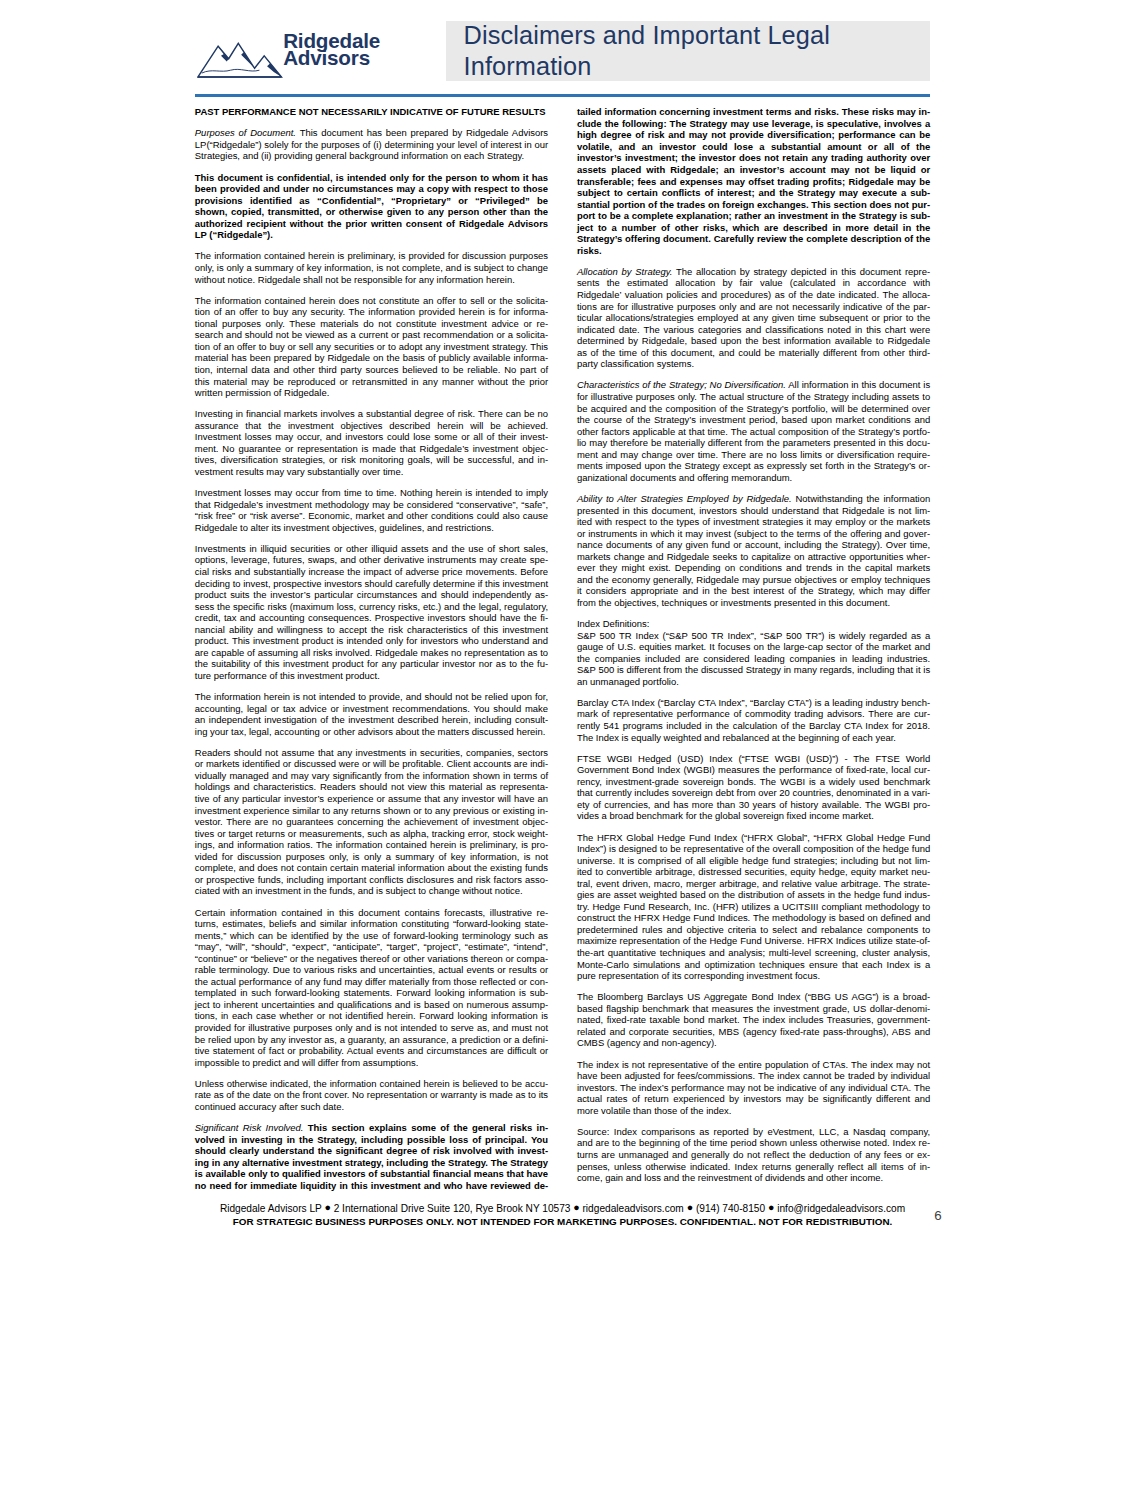RidgedaleAdvisors
Disclaimers and Important Legal Information
PAST PERFORMANCE NOT NECESSARILY INDICATIVE OF FUTURE RESULTS
Purposes of Document. This document has been prepared by Ridgedale Advisors LP(“Ridgedale”) solely for the purposes of (i) determining your level of interest in our Strategies, and (ii) providing general background information on each Strategy.
This document is confidential, is intended only for the person to whom it has been provided and under no circumstances may a copy with respect to those provisions identified as “Confidential”, “Proprietary” or “Privileged” be shown, copied, transmitted, or otherwise given to any person other than the authorized recipient without the prior written consent of Ridgedale Advisors LP (“Ridgedale”).
The information contained herein is preliminary, is provided for discussion purposes only, is only a summary of key information, is not complete, and is subject to change without notice. Ridgedale shall not be responsible for any information herein.
The information contained herein does not constitute an offer to sell or the solicitation of an offer to buy any security. The information provided herein is for informational purposes only. These materials do not constitute investment advice or research and should not be viewed as a current or past recommendation or a solicitation of an offer to buy or sell any securities or to adopt any investment strategy. This material has been prepared by Ridgedale on the basis of publicly available information, internal data and other third party sources believed to be reliable. No part of this material may be reproduced or retransmitted in any manner without the prior written permission of Ridgedale.
Investing in financial markets involves a substantial degree of risk. There can be no assurance that the investment objectives described herein will be achieved. Investment losses may occur, and investors could lose some or all of their investment. No guarantee or representation is made that Ridgedale’s investment objectives, diversification strategies, or risk monitoring goals, will be successful, and investment results may vary substantially over time.
Investment losses may occur from time to time. Nothing herein is intended to imply that Ridgedale’s investment methodology may be considered “conservative”, “safe”, “risk free” or “risk averse”. Economic, market and other conditions could also cause Ridgedale to alter its investment objectives, guidelines, and restrictions.
Investments in illiquid securities or other illiquid assets and the use of short sales, options, leverage, futures, swaps, and other derivative instruments may create special risks and substantially increase the impact of adverse price movements. Before deciding to invest, prospective investors should carefully determine if this investment product suits the investor’s particular circumstances and should independently assess the specific risks (maximum loss, currency risks, etc.) and the legal, regulatory, credit, tax and accounting consequences. Prospective investors should have the financial ability and willingness to accept the risk characteristics of this investment product. This investment product is intended only for investors who understand and are capable of assuming all risks involved. Ridgedale makes no representation as to the suitability of this investment product for any particular investor nor as to the future performance of this investment product.
The information herein is not intended to provide, and should not be relied upon for, accounting, legal or tax advice or investment recommendations. You should make an independent investigation of the investment described herein, including consulting your tax, legal, accounting or other advisors about the matters discussed herein.
Readers should not assume that any investments in securities, companies, sectors or markets identified or discussed were or will be profitable. Client accounts are individually managed and may vary significantly from the information shown in terms of holdings and characteristics. Readers should not view this material as representative of any particular investor’s experience or assume that any investor will have an investment experience similar to any returns shown or to any previous or existing investor. There are no guarantees concerning the achievement of investment objectives or target returns or measurements, such as alpha, tracking error, stock weightings, and information ratios. The information contained herein is preliminary, is provided for discussion purposes only, is only a summary of key information, is not complete, and does not contain certain material information about the existing funds or prospective funds, including important conflicts disclosures and risk factors associated with an investment in the funds, and is subject to change without notice.
Certain information contained in this document contains forecasts, illustrative returns, estimates, beliefs and similar information constituting “forward-looking statements,” which can be identified by the use of forward-looking terminology such as “may”, “will”, “should”, “expect”, “anticipate”, “target”, “project”, “estimate”, “intend”, “continue” or “believe” or the negatives thereof or other variations thereon or comparable terminology. Due to various risks and uncertainties, actual events or results or the actual performance of any fund may differ materially from those reflected or contemplated in such forward-looking statements. Forward looking information is subject to inherent uncertainties and qualifications and is based on numerous assumptions, in each case whether or not identified herein. Forward looking information is provided for illustrative purposes only and is not intended to serve as, and must not be relied upon by any investor as, a guaranty, an assurance, a prediction or a definitive statement of fact or probability. Actual events and circumstances are difficult or impossible to predict and will differ from assumptions.
Unless otherwise indicated, the information contained herein is believed to be accurate as of the date on the front cover. No representation or warranty is made as to its continued accuracy after such date.
Significant Risk Involved. This section explains some of the general risks involved in investing in the Strategy, including possible loss of principal. You should clearly understand the significant degree of risk involved with investing in any alternative investment strategy, including the Strategy. The Strategy is available only to qualified investors of substantial financial means that have no need for immediate liquidity in this investment and who have reviewed detailed information concerning investment terms and risks. These risks may include the following: The Strategy may use leverage, is speculative, involves a high degree of risk and may not provide diversification; performance can be volatile, and an investor could lose a substantial amount or all of the investor’s investment; the investor does not retain any trading authority over assets placed with Ridgedale; an investor’s account may not be liquid or transferable; fees and expenses may offset trading profits; Ridgedale may be subject to certain conflicts of interest; and the Strategy may execute a substantial portion of the trades on foreign exchanges. This section does not purport to be a complete explanation; rather an investment in the Strategy is subject to a number of other risks, which are described in more detail in the Strategy’s offering document. Carefully review the complete description of the risks.
Allocation by Strategy. The allocation by strategy depicted in this document represents the estimated allocation by fair value (calculated in accordance with Ridgedale’ valuation policies and procedures) as of the date indicated. The allocations are for illustrative purposes only and are not necessarily indicative of the particular allocations/strategies employed at any given time subsequent or prior to the indicated date. The various categories and classifications noted in this chart were determined by Ridgedale, based upon the best information available to Ridgedale as of the time of this document, and could be materially different from other third-party classification systems.
Characteristics of the Strategy; No Diversification. All information in this document is for illustrative purposes only. The actual structure of the Strategy including assets to be acquired and the composition of the Strategy’s portfolio, will be determined over the course of the Strategy’s investment period, based upon market conditions and other factors applicable at that time. The actual composition of the Strategy’s portfolio may therefore be materially different from the parameters presented in this document and may change over time. There are no loss limits or diversification requirements imposed upon the Strategy except as expressly set forth in the Strategy’s organizational documents and offering memorandum.
Ability to Alter Strategies Employed by Ridgedale. Notwithstanding the information presented in this document, investors should understand that Ridgedale is not limited with respect to the types of investment strategies it may employ or the markets or instruments in which it may invest (subject to the terms of the offering and governance documents of any given fund or account, including the Strategy). Over time, markets change and Ridgedale seeks to capitalize on attractive opportunities wherever they might exist. Depending on conditions and trends in the capital markets and the economy generally, Ridgedale may pursue objectives or employ techniques it considers appropriate and in the best interest of the Strategy, which may differ from the objectives, techniques or investments presented in this document.
Index Definitions:
S&P 500 TR Index (“S&P 500 TR Index”, “S&P 500 TR”) is widely regarded as a gauge of U.S. equities market. It focuses on the large-cap sector of the market and the companies included are considered leading companies in leading industries. S&P 500 is different from the discussed Strategy in many regards, including that it is an unmanaged portfolio.
Barclay CTA Index (“Barclay CTA Index”, “Barclay CTA”) is a leading industry benchmark of representative performance of commodity trading advisors. There are currently 541 programs included in the calculation of the Barclay CTA Index for 2018. The Index is equally weighted and rebalanced at the beginning of each year.
FTSE WGBI Hedged (USD) Index (“FTSE WGBI (USD)”) - The FTSE World Government Bond Index (WGBI) measures the performance of fixed-rate, local currency, investment-grade sovereign bonds. The WGBI is a widely used benchmark that currently includes sovereign debt from over 20 countries, denominated in a variety of currencies, and has more than 30 years of history available. The WGBI provides a broad benchmark for the global sovereign fixed income market.
The HFRX Global Hedge Fund Index (“HFRX Global”, “HFRX Global Hedge Fund Index”) is designed to be representative of the overall composition of the hedge fund universe. It is comprised of all eligible hedge fund strategies; including but not limited to convertible arbitrage, distressed securities, equity hedge, equity market neutral, event driven, macro, merger arbitrage, and relative value arbitrage. The strategies are asset weighted based on the distribution of assets in the hedge fund industry. Hedge Fund Research, Inc. (HFR) utilizes a UCITSIII compliant methodology to construct the HFRX Hedge Fund Indices. The methodology is based on defined and predetermined rules and objective criteria to select and rebalance components to maximize representation of the Hedge Fund Universe. HFRX Indices utilize state-of-the-art quantitative techniques and analysis; multi-level screening, cluster analysis, Monte-Carlo simulations and optimization techniques ensure that each Index is a pure representation of its corresponding investment focus.
The Bloomberg Barclays US Aggregate Bond Index (“BBG US AGG”) is a broad-based flagship benchmark that measures the investment grade, US dollar-denominated, fixed-rate taxable bond market. The index includes Treasuries, government-related and corporate securities, MBS (agency fixed-rate pass-throughs), ABS and CMBS (agency and non-agency).
The index is not representative of the entire population of CTAs. The index may not have been adjusted for fees/commissions. The index cannot be traded by individual investors. The index’s performance may not be indicative of any individual CTA. The actual rates of return experienced by investors may be significantly different and more volatile than those of the index.
Source: Index comparisons as reported by eVestment, LLC, a Nasdaq company, and are to the beginning of the time period shown unless otherwise noted. Index returns are unmanaged and generally do not reflect the deduction of any fees or expenses, unless otherwise indicated. Index returns generally reflect all items of income, gain and loss and the reinvestment of dividends and other income.
Ridgedale Advisors LP ● 2 International Drive Suite 120, Rye Brook NY 10573 ● ridgedaleadvisors.com ● (914) 740-8150 ● info@ridgedaleadvisors.com
FOR STRATEGIC BUSINESS PURPOSES ONLY. NOT INTENDED FOR MARKETING PURPOSES. CONFIDENTIAL. NOT FOR REDISTRIBUTION.
6